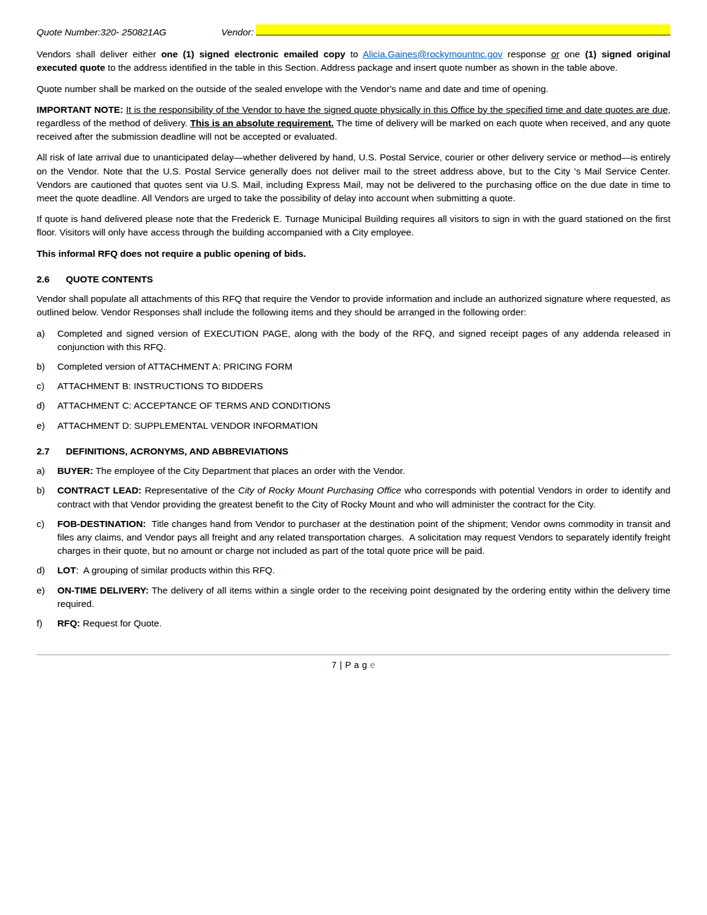Quote Number:320- 250821AG Vendor:
Vendors shall deliver either one (1) signed electronic emailed copy to Alicia.Gaines@rockymountnc.gov response or one (1) signed original executed quote to the address identified in the table in this Section. Address package and insert quote number as shown in the table above.
Quote number shall be marked on the outside of the sealed envelope with the Vendor's name and date and time of opening.
IMPORTANT NOTE: It is the responsibility of the Vendor to have the signed quote physically in this Office by the specified time and date quotes are due, regardless of the method of delivery. This is an absolute requirement. The time of delivery will be marked on each quote when received, and any quote received after the submission deadline will not be accepted or evaluated.
All risk of late arrival due to unanticipated delay—whether delivered by hand, U.S. Postal Service, courier or other delivery service or method—is entirely on the Vendor. Note that the U.S. Postal Service generally does not deliver mail to the street address above, but to the City 's Mail Service Center. Vendors are cautioned that quotes sent via U.S. Mail, including Express Mail, may not be delivered to the purchasing office on the due date in time to meet the quote deadline. All Vendors are urged to take the possibility of delay into account when submitting a quote.
If quote is hand delivered please note that the Frederick E. Turnage Municipal Building requires all visitors to sign in with the guard stationed on the first floor. Visitors will only have access through the building accompanied with a City employee.
This informal RFQ does not require a public opening of bids.
2.6 QUOTE CONTENTS
Vendor shall populate all attachments of this RFQ that require the Vendor to provide information and include an authorized signature where requested, as outlined below. Vendor Responses shall include the following items and they should be arranged in the following order:
a) Completed and signed version of EXECUTION PAGE, along with the body of the RFQ, and signed receipt pages of any addenda released in conjunction with this RFQ.
b) Completed version of ATTACHMENT A: PRICING FORM
c) ATTACHMENT B: INSTRUCTIONS TO BIDDERS
d) ATTACHMENT C: ACCEPTANCE OF TERMS AND CONDITIONS
e) ATTACHMENT D: SUPPLEMENTAL VENDOR INFORMATION
2.7 DEFINITIONS, ACRONYMS, AND ABBREVIATIONS
a) BUYER: The employee of the City Department that places an order with the Vendor.
b) CONTRACT LEAD: Representative of the City of Rocky Mount Purchasing Office who corresponds with potential Vendors in order to identify and contract with that Vendor providing the greatest benefit to the City of Rocky Mount and who will administer the contract for the City.
c) FOB-DESTINATION: Title changes hand from Vendor to purchaser at the destination point of the shipment; Vendor owns commodity in transit and files any claims, and Vendor pays all freight and any related transportation charges. A solicitation may request Vendors to separately identify freight charges in their quote, but no amount or charge not included as part of the total quote price will be paid.
d) LOT: A grouping of similar products within this RFQ.
e) ON-TIME DELIVERY: The delivery of all items within a single order to the receiving point designated by the ordering entity within the delivery time required.
f) RFQ: Request for Quote.
7 | P a g e